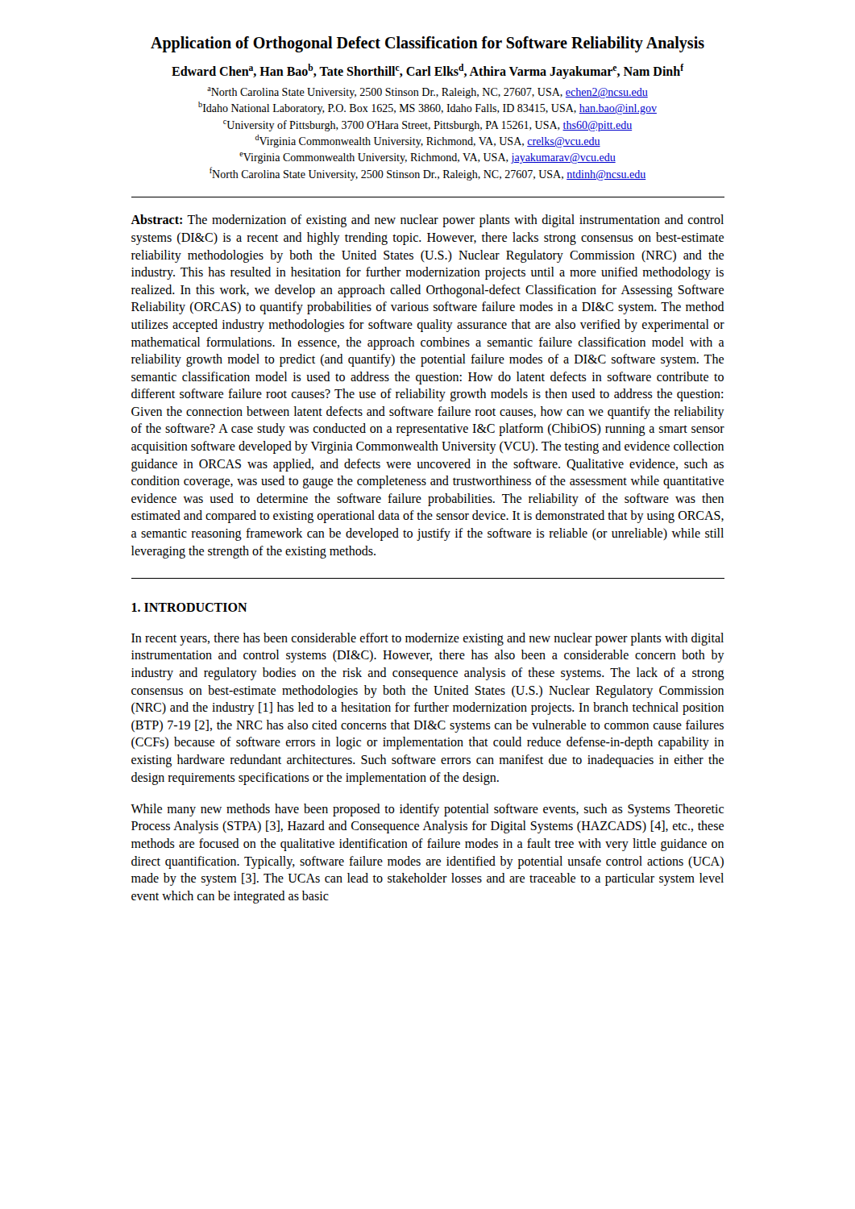Application of Orthogonal Defect Classification for Software Reliability Analysis
Edward Chena, Han Baob, Tate Shorthillc, Carl Elksd, Athira Varma Jayakumare, Nam Dinhf
aNorth Carolina State University, 2500 Stinson Dr., Raleigh, NC, 27607, USA, echen2@ncsu.edu
bIdaho National Laboratory, P.O. Box 1625, MS 3860, Idaho Falls, ID 83415, USA, han.bao@inl.gov
cUniversity of Pittsburgh, 3700 O'Hara Street, Pittsburgh, PA 15261, USA, ths60@pitt.edu
dVirginia Commonwealth University, Richmond, VA, USA, crelks@vcu.edu
eVirginia Commonwealth University, Richmond, VA, USA, jayakumarav@vcu.edu
fNorth Carolina State University, 2500 Stinson Dr., Raleigh, NC, 27607, USA, ntdinh@ncsu.edu
Abstract: The modernization of existing and new nuclear power plants with digital instrumentation and control systems (DI&C) is a recent and highly trending topic. However, there lacks strong consensus on best-estimate reliability methodologies by both the United States (U.S.) Nuclear Regulatory Commission (NRC) and the industry. This has resulted in hesitation for further modernization projects until a more unified methodology is realized. In this work, we develop an approach called Orthogonal-defect Classification for Assessing Software Reliability (ORCAS) to quantify probabilities of various software failure modes in a DI&C system. The method utilizes accepted industry methodologies for software quality assurance that are also verified by experimental or mathematical formulations. In essence, the approach combines a semantic failure classification model with a reliability growth model to predict (and quantify) the potential failure modes of a DI&C software system. The semantic classification model is used to address the question: How do latent defects in software contribute to different software failure root causes? The use of reliability growth models is then used to address the question: Given the connection between latent defects and software failure root causes, how can we quantify the reliability of the software? A case study was conducted on a representative I&C platform (ChibiOS) running a smart sensor acquisition software developed by Virginia Commonwealth University (VCU). The testing and evidence collection guidance in ORCAS was applied, and defects were uncovered in the software. Qualitative evidence, such as condition coverage, was used to gauge the completeness and trustworthiness of the assessment while quantitative evidence was used to determine the software failure probabilities. The reliability of the software was then estimated and compared to existing operational data of the sensor device. It is demonstrated that by using ORCAS, a semantic reasoning framework can be developed to justify if the software is reliable (or unreliable) while still leveraging the strength of the existing methods.
1. INTRODUCTION
In recent years, there has been considerable effort to modernize existing and new nuclear power plants with digital instrumentation and control systems (DI&C). However, there has also been a considerable concern both by industry and regulatory bodies on the risk and consequence analysis of these systems. The lack of a strong consensus on best-estimate methodologies by both the United States (U.S.) Nuclear Regulatory Commission (NRC) and the industry [1] has led to a hesitation for further modernization projects. In branch technical position (BTP) 7-19 [2], the NRC has also cited concerns that DI&C systems can be vulnerable to common cause failures (CCFs) because of software errors in logic or implementation that could reduce defense-in-depth capability in existing hardware redundant architectures. Such software errors can manifest due to inadequacies in either the design requirements specifications or the implementation of the design.
While many new methods have been proposed to identify potential software events, such as Systems Theoretic Process Analysis (STPA) [3], Hazard and Consequence Analysis for Digital Systems (HAZCADS) [4], etc., these methods are focused on the qualitative identification of failure modes in a fault tree with very little guidance on direct quantification. Typically, software failure modes are identified by potential unsafe control actions (UCA) made by the system [3]. The UCAs can lead to stakeholder losses and are traceable to a particular system level event which can be integrated as basic